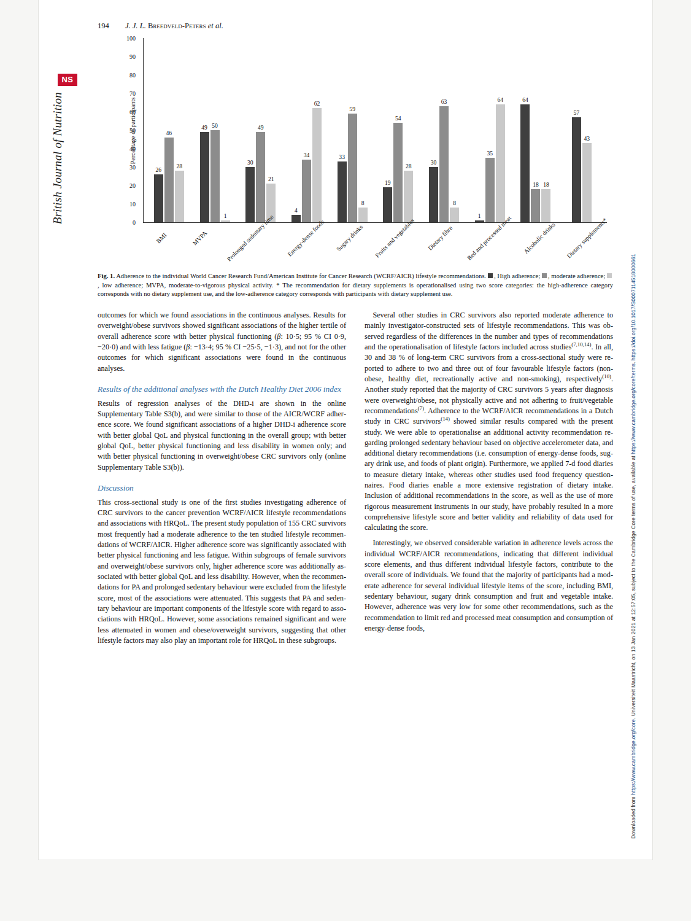NS
British Journal of Nutrition
Downloaded from https://www.cambridge.org/core. Universiteit Maastricht, on 13 Jan 2021 at 12:57:05, subject to the Cambridge Core terms of use, available at https://www.cambridge.org/core/terms. https://doi.org/10.1017/S0007114518000661
194 J. J. L. Breedveld-Peters et al.
Percentage of participants
100 90 80 70 60 50 40 30 20 10 0
26
46
28
49
50
1
30
49
21
4
34
62
33
59
8
19
54
28
30
63
8
1
35
64
64
18
18
57
43
BMI
MVPA
Prolonged sedentary time
Energy-dense foods
Sugary drinks
Fruits and vegetables
Dietary fibre
Red and processed meat
Alcoholic drinks
Dietary supplements*
Fig. 1. Adherence to the individual World Cancer Research Fund/American Institute for Cancer Research (WCRF/AICR) lifestyle recommendations. , High adherence; , moderate adherence; , low adherence; MVPA, moderate-to-vigorous physical activity. * The recommendation for dietary supplements is operationalised using two score categories: the high-adherence category corresponds with no dietary supplement use, and the low-adherence category corresponds with participants with dietary supplement use.
outcomes for which we found associations in the continuous analyses. Results for overweight/obese survivors showed significant associations of the higher tertile of overall adherence score with better physical functioning (β: 10·5; 95 % CI 0·9, −20·0) and with less fatigue (β: −13·4; 95 % CI −25·5, −1·3), and not for the other outcomes for which significant associations were found in the continuous analyses.
Results of the additional analyses with the Dutch Healthy Diet 2006 index
Results of regression analyses of the DHD-i are shown in the online Supplementary Table S3(b), and were similar to those of the AICR/WCRF adherence score. We found significant associations of a higher DHD-i adherence score with better global QoL and physical functioning in the overall group; with better global QoL, better physical functioning and less disability in women only; and with better physical functioning in overweight/obese CRC survivors only (online Supplementary Table S3(b)).
Discussion
This cross-sectional study is one of the first studies investigating adherence of CRC survivors to the cancer prevention WCRF/AICR lifestyle recommendations and associations with HRQoL. The present study population of 155 CRC survivors most frequently had a moderate adherence to the ten studied lifestyle recommendations of WCRF/AICR. Higher adherence score was significantly associated with better physical functioning and less fatigue. Within subgroups of female survivors and overweight/obese survivors only, higher adherence score was additionally associated with better global QoL and less disability. However, when the recommendations for PA and prolonged sedentary behaviour were excluded from the lifestyle score, most of the associations were attenuated. This suggests that PA and sedentary behaviour are important components of the lifestyle score with regard to associations with HRQoL. However, some associations remained significant and were less attenuated in women and obese/overweight survivors, suggesting that other lifestyle factors may also play an important role for HRQoL in these subgroups.
Several other studies in CRC survivors also reported moderate adherence to mainly investigator-constructed sets of lifestyle recommendations. This was observed regardless of the differences in the number and types of recommendations and the operationalisation of lifestyle factors included across studies(7,10,14). In all, 30 and 38 % of long-term CRC survivors from a cross-sectional study were reported to adhere to two and three out of four favourable lifestyle factors (non-obese, healthy diet, recreationally active and non-smoking), respectively(10). Another study reported that the majority of CRC survivors 5 years after diagnosis were overweight/obese, not physically active and not adhering to fruit/vegetable recommendations(7). Adherence to the WCRF/AICR recommendations in a Dutch study in CRC survivors(14) showed similar results compared with the present study. We were able to operationalise an additional activity recommendation regarding prolonged sedentary behaviour based on objective accelerometer data, and additional dietary recommendations (i.e. consumption of energy-dense foods, sugary drink use, and foods of plant origin). Furthermore, we applied 7-d food diaries to measure dietary intake, whereas other studies used food frequency questionnaires. Food diaries enable a more extensive registration of dietary intake. Inclusion of additional recommendations in the score, as well as the use of more rigorous measurement instruments in our study, have probably resulted in a more comprehensive lifestyle score and better validity and reliability of data used for calculating the score.
Interestingly, we observed considerable variation in adherence levels across the individual WCRF/AICR recommendations, indicating that different individual score elements, and thus different individual lifestyle factors, contribute to the overall score of individuals. We found that the majority of participants had a moderate adherence for several individual lifestyle items of the score, including BMI, sedentary behaviour, sugary drink consumption and fruit and vegetable intake. However, adherence was very low for some other recommendations, such as the recommendation to limit red and processed meat consumption and consumption of energy-dense foods,